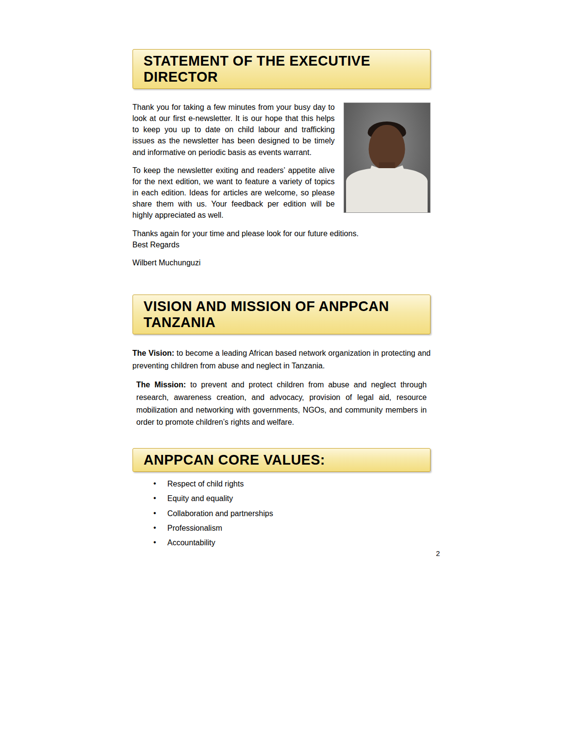STATEMENT OF THE EXECUTIVE DIRECTOR
Thank you for taking a few minutes from your busy day to look at our first e-newsletter. It is our hope that this helps to keep you up to date on child labour and trafficking issues as the newsletter has been designed to be timely and informative on periodic basis as events warrant.
To keep the newsletter exiting and readers’ appetite alive for the next edition, we want to feature a variety of topics in each edition. Ideas for articles are welcome, so please share them with us. Your feedback per edition will be highly appreciated as well.
Thanks again for your time and please look for our future editions.
Best Regards
Wilbert Muchunguzi
VISION AND MISSION OF ANPPCAN TANZANIA
The Vision: to become a leading African based network organization in protecting and preventing children from abuse and neglect in Tanzania.
The Mission: to prevent and protect children from abuse and neglect through research, awareness creation, and advocacy, provision of legal aid, resource mobilization and networking with governments, NGOs, and community members in order to promote children’s rights and welfare.
ANPPCAN CORE VALUES:
Respect of child rights
Equity and equality
Collaboration and partnerships
Professionalism
Accountability
2